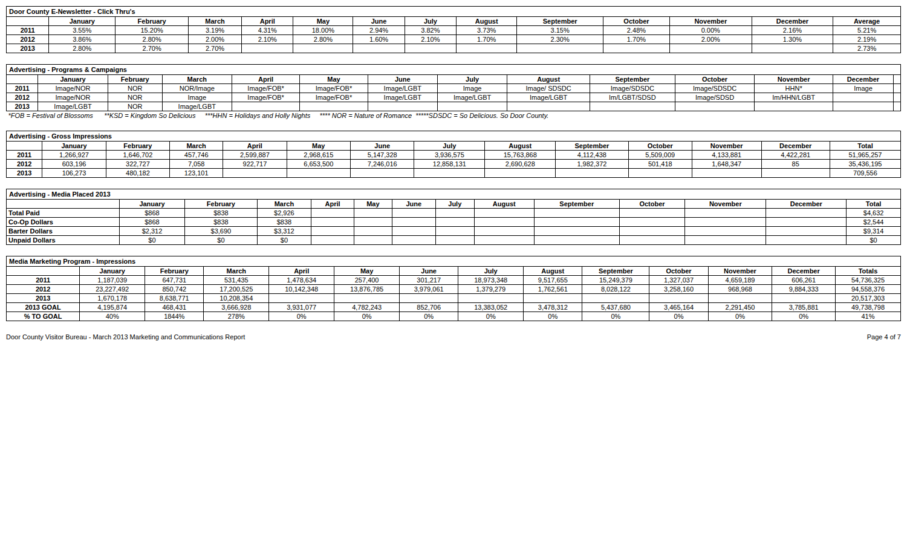Door County E-Newsletter - Click Thru's
| | January | February | March | April | May | June | July | August | September | October | November | December | Average |
| --- | --- | --- | --- | --- | --- | --- | --- | --- | --- | --- | --- | --- | --- |
| 2011 | 3.55% | 15.20% | 3.19% | 4.31% | 18.00% | 2.94% | 3.82% | 3.73% | 3.15% | 2.48% | 0.00% | 2.16% | 5.21% |
| 2012 | 3.86% | 2.80% | 2.00% | 2.10% | 2.80% | 1.60% | 2.10% | 1.70% | 2.30% | 1.70% | 2.00% | 1.30% | 2.19% |
| 2013 | 2.80% | 2.70% | 2.70% | | | | | | | | | | 2.73% |
Advertising - Programs & Campaigns
| | January | February | March | April | May | June | July | August | September | October | November | December | |
| --- | --- | --- | --- | --- | --- | --- | --- | --- | --- | --- | --- | --- | --- |
| 2011 | Image/NOR | NOR | NOR/Image | Image/FOB* | Image/FOB* | Image/LGBT | Image | Image/ SDSDC | Image/SDSDC | Image/SDSDC | HHN* | Image | |
| 2012 | Image/NOR | NOR | Image | Image/FOB* | Image/FOB* | Image/LGBT | Image/LGBT | Image/LGBT | Im/LGBT/SDSD | Image/SDSD | Im/HHN/LGBT | | |
| 2013 | Image/LGBT | NOR | Image/LGBT | | | | | | | | | | |
| *FOB = Festival of Blossoms **KSD = Kingdom So Delicious ***HHN = Holidays and Holly Nights **** NOR = Nature of Romance *****SDSDC = So Delicious. So Door County. |
Advertising - Gross Impressions
| | January | February | March | April | May | June | July | August | September | October | November | December | Total |
| --- | --- | --- | --- | --- | --- | --- | --- | --- | --- | --- | --- | --- | --- |
| 2011 | 1,266,927 | 1,646,702 | 457,746 | 2,599,887 | 2,968,615 | 5,147,328 | 3,936,575 | 15,763,868 | 4,112,438 | 5,509,009 | 4,133,881 | 4,422,281 | 51,965,257 |
| 2012 | 603,196 | 322,727 | 7,058 | 922,717 | 6,653,500 | 7,246,016 | 12,858,131 | 2,690,628 | 1,982,372 | 501,418 | 1,648,347 | 85 | 35,436,195 |
| 2013 | 106,273 | 480,182 | 123,101 | | | | | | | | | | 709,556 |
Advertising - Media Placed 2013
| | January | February | March | April | May | June | July | August | September | October | November | December | Total |
| --- | --- | --- | --- | --- | --- | --- | --- | --- | --- | --- | --- | --- | --- |
| Total Paid | $868 | $838 | $2,926 | | | | | | | | | | $4,632 |
| Co-Op Dollars | $868 | $838 | $838 | | | | | | | | | | $2,544 |
| Barter Dollars | $2,312 | $3,690 | $3,312 | | | | | | | | | | $9,314 |
| Unpaid Dollars | $0 | $0 | $0 | | | | | | | | | | $0 |
Media Marketing Program - Impressions
| | January | February | March | April | May | June | July | August | September | October | November | December | Totals |
| --- | --- | --- | --- | --- | --- | --- | --- | --- | --- | --- | --- | --- | --- |
| 2011 | 1,187,039 | 647,731 | 531,435 | 1,478,634 | 257,400 | 301,217 | 18,973,348 | 9,517,655 | 15,249,379 | 1,327,037 | 4,659,189 | 606,261 | 54,736,325 |
| 2012 | 23,227,492 | 850,742 | 17,200,525 | 10,142,348 | 13,876,785 | 3,979,061 | 1,379,279 | 1,762,561 | 8,028,122 | 3,258,160 | 968,968 | 9,884,333 | 94,558,376 |
| 2013 | 1,670,178 | 8,638,771 | 10,208,354 | | | | | | | | | | 20,517,303 |
| 2013 GOAL | 4,195,874 | 468,431 | 3,666,928 | 3,931,077 | 4,782,243 | 852,706 | 13,383,052 | 3,478,312 | 5,437,680 | 3,465,164 | 2,291,450 | 3,785,881 | 49,738,798 |
| % TO GOAL | 40% | 1844% | 278% | 0% | 0% | 0% | 0% | 0% | 0% | 0% | 0% | 0% | 41% |
Door County Visitor Bureau - March 2013 Marketing and Communications Report Page 4 of 7